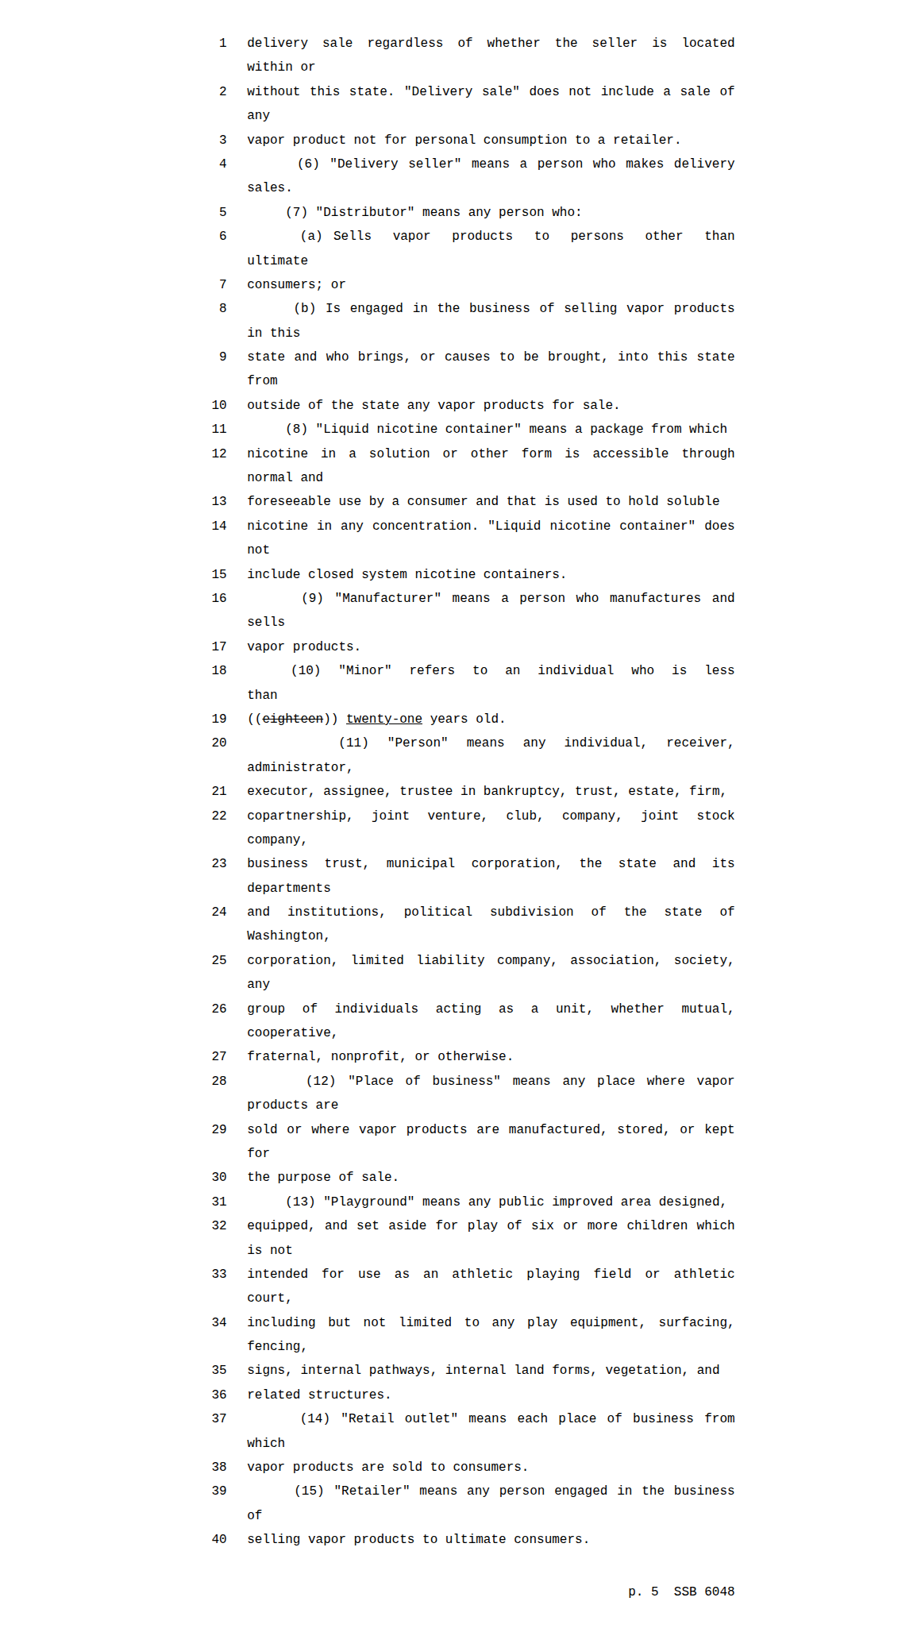1 delivery sale regardless of whether the seller is located within or
2 without this state. "Delivery sale" does not include a sale of any
3 vapor product not for personal consumption to a retailer.
4 (6) "Delivery seller" means a person who makes delivery sales.
5 (7) "Distributor" means any person who:
6 (a) Sells vapor products to persons other than ultimate
7 consumers; or
8 (b) Is engaged in the business of selling vapor products in this
9 state and who brings, or causes to be brought, into this state from
10 outside of the state any vapor products for sale.
11 (8) "Liquid nicotine container" means a package from which
12 nicotine in a solution or other form is accessible through normal and
13 foreseeable use by a consumer and that is used to hold soluble
14 nicotine in any concentration. "Liquid nicotine container" does not
15 include closed system nicotine containers.
16 (9) "Manufacturer" means a person who manufactures and sells
17 vapor products.
18 (10) "Minor" refers to an individual who is less than
19((eighteen)) twenty-one years old.
20 (11) "Person" means any individual, receiver, administrator,
21 executor, assignee, trustee in bankruptcy, trust, estate, firm,
22 copartnership, joint venture, club, company, joint stock company,
23 business trust, municipal corporation, the state and its departments
24 and institutions, political subdivision of the state of Washington,
25 corporation, limited liability company, association, society, any
26 group of individuals acting as a unit, whether mutual, cooperative,
27 fraternal, nonprofit, or otherwise.
28 (12) "Place of business" means any place where vapor products are
29 sold or where vapor products are manufactured, stored, or kept for
30 the purpose of sale.
31 (13) "Playground" means any public improved area designed,
32 equipped, and set aside for play of six or more children which is not
33 intended for use as an athletic playing field or athletic court,
34 including but not limited to any play equipment, surfacing, fencing,
35 signs, internal pathways, internal land forms, vegetation, and
36 related structures.
37 (14) "Retail outlet" means each place of business from which
38 vapor products are sold to consumers.
39 (15) "Retailer" means any person engaged in the business of
40 selling vapor products to ultimate consumers.
p. 5 SSB 6048